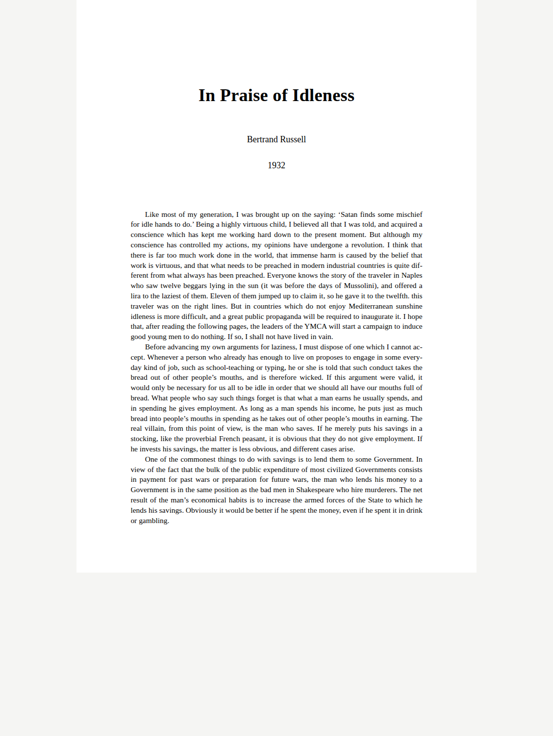In Praise of Idleness
Bertrand Russell
1932
Like most of my generation, I was brought up on the saying: ‘Satan finds some mischief for idle hands to do.’ Being a highly virtuous child, I believed all that I was told, and acquired a conscience which has kept me working hard down to the present moment. But although my conscience has controlled my actions, my opinions have undergone a revolution. I think that there is far too much work done in the world, that immense harm is caused by the belief that work is virtuous, and that what needs to be preached in modern industrial countries is quite different from what always has been preached. Everyone knows the story of the traveler in Naples who saw twelve beggars lying in the sun (it was before the days of Mussolini), and offered a lira to the laziest of them. Eleven of them jumped up to claim it, so he gave it to the twelfth. this traveler was on the right lines. But in countries which do not enjoy Mediterranean sunshine idleness is more difficult, and a great public propaganda will be required to inaugurate it. I hope that, after reading the following pages, the leaders of the YMCA will start a campaign to induce good young men to do nothing. If so, I shall not have lived in vain.
Before advancing my own arguments for laziness, I must dispose of one which I cannot accept. Whenever a person who already has enough to live on proposes to engage in some everyday kind of job, such as school-teaching or typing, he or she is told that such conduct takes the bread out of other people’s mouths, and is therefore wicked. If this argument were valid, it would only be necessary for us all to be idle in order that we should all have our mouths full of bread. What people who say such things forget is that what a man earns he usually spends, and in spending he gives employment. As long as a man spends his income, he puts just as much bread into people’s mouths in spending as he takes out of other people’s mouths in earning. The real villain, from this point of view, is the man who saves. If he merely puts his savings in a stocking, like the proverbial French peasant, it is obvious that they do not give employment. If he invests his savings, the matter is less obvious, and different cases arise.
One of the commonest things to do with savings is to lend them to some Government. In view of the fact that the bulk of the public expenditure of most civilized Governments consists in payment for past wars or preparation for future wars, the man who lends his money to a Government is in the same position as the bad men in Shakespeare who hire murderers. The net result of the man’s economical habits is to increase the armed forces of the State to which he lends his savings. Obviously it would be better if he spent the money, even if he spent it in drink or gambling.